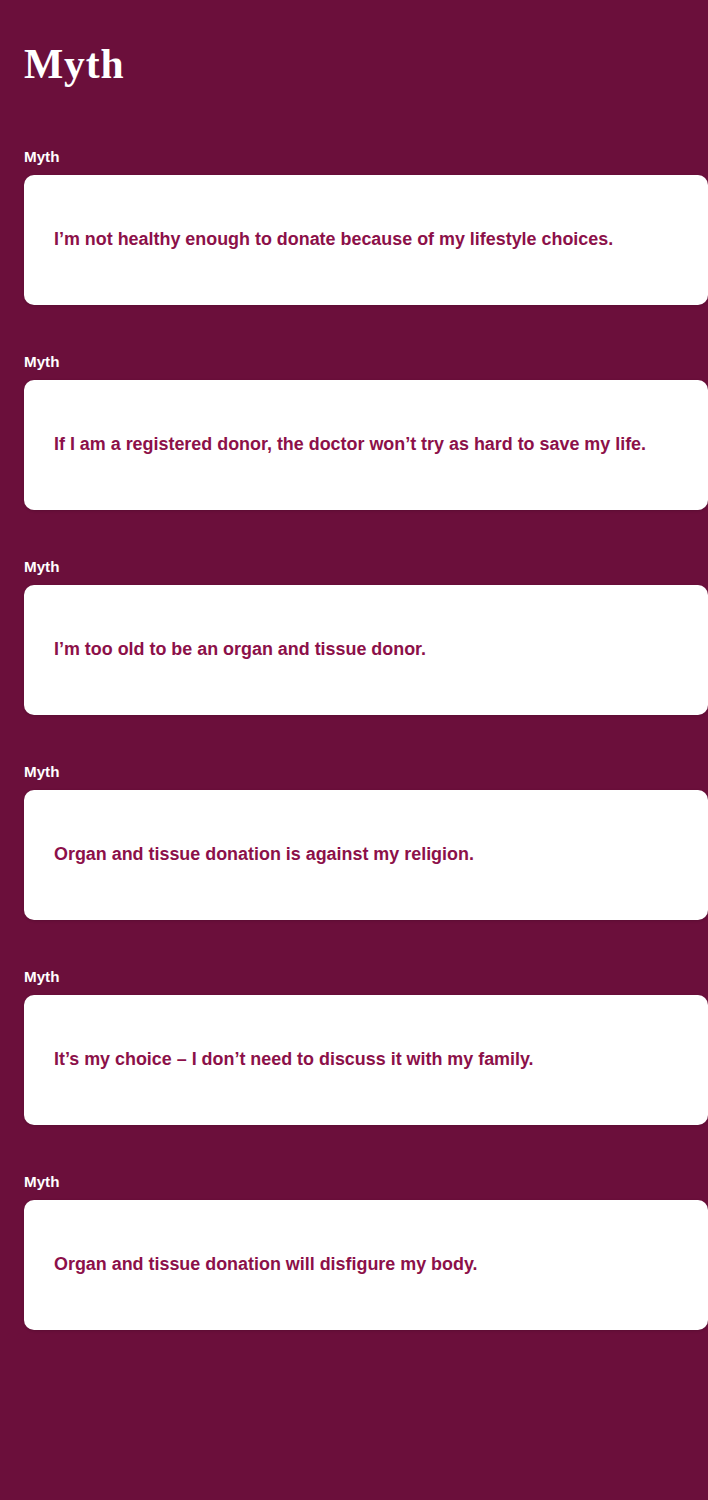Myth
Myth
I’m not healthy enough to donate because of my lifestyle choices.
Myth
If I am a registered donor, the doctor won’t try as hard to save my life.
Myth
I’m too old to be an organ and tissue donor.
Myth
Organ and tissue donation is against my religion.
Myth
It’s my choice – I don’t need to discuss it with my family.
Myth
Organ and tissue donation will disfigure my body.